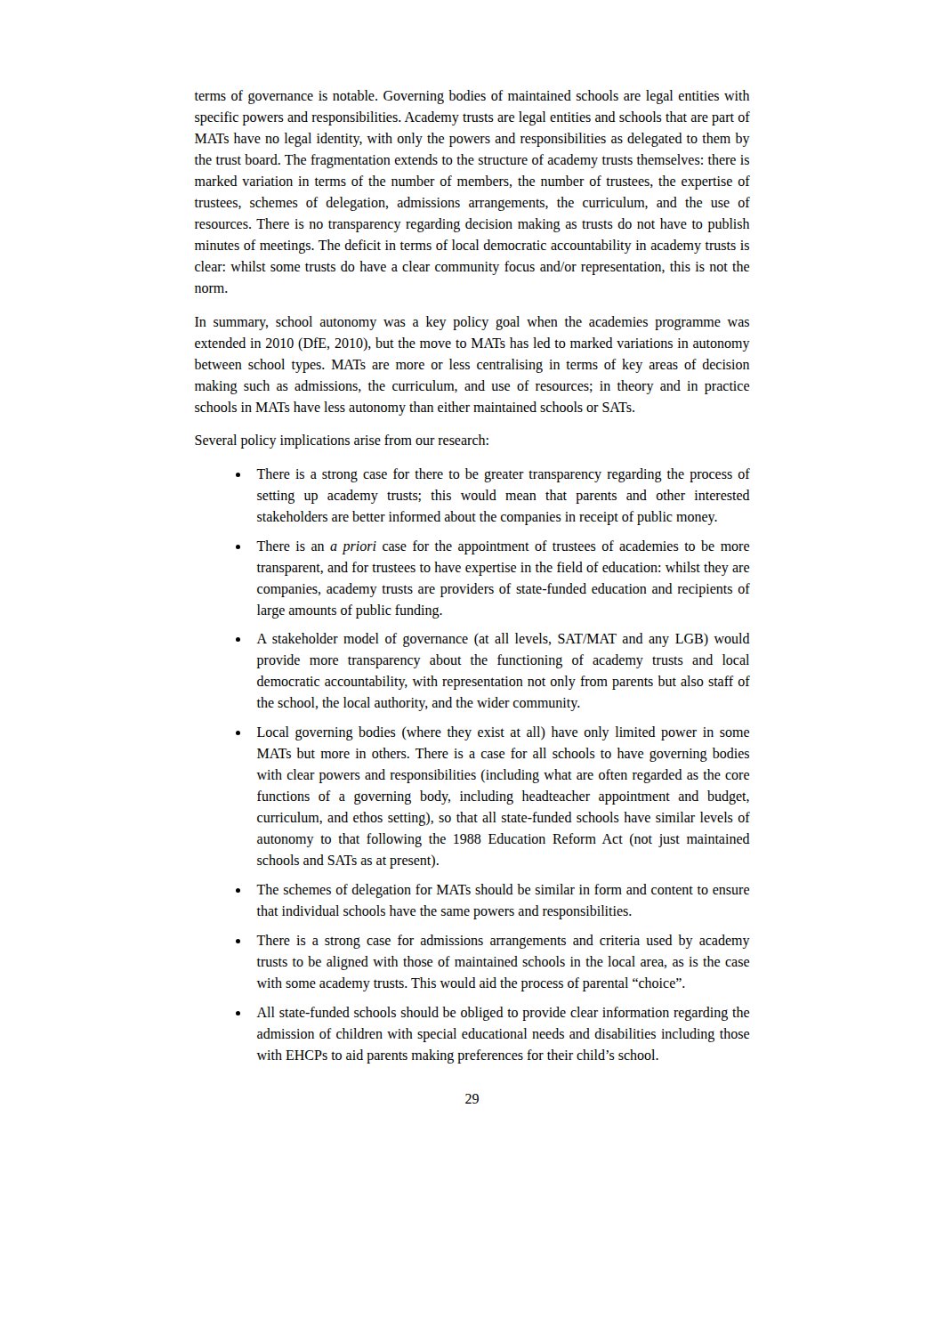terms of governance is notable. Governing bodies of maintained schools are legal entities with specific powers and responsibilities. Academy trusts are legal entities and schools that are part of MATs have no legal identity, with only the powers and responsibilities as delegated to them by the trust board. The fragmentation extends to the structure of academy trusts themselves: there is marked variation in terms of the number of members, the number of trustees, the expertise of trustees, schemes of delegation, admissions arrangements, the curriculum, and the use of resources. There is no transparency regarding decision making as trusts do not have to publish minutes of meetings. The deficit in terms of local democratic accountability in academy trusts is clear: whilst some trusts do have a clear community focus and/or representation, this is not the norm.
In summary, school autonomy was a key policy goal when the academies programme was extended in 2010 (DfE, 2010), but the move to MATs has led to marked variations in autonomy between school types. MATs are more or less centralising in terms of key areas of decision making such as admissions, the curriculum, and use of resources; in theory and in practice schools in MATs have less autonomy than either maintained schools or SATs.
Several policy implications arise from our research:
There is a strong case for there to be greater transparency regarding the process of setting up academy trusts; this would mean that parents and other interested stakeholders are better informed about the companies in receipt of public money.
There is an a priori case for the appointment of trustees of academies to be more transparent, and for trustees to have expertise in the field of education: whilst they are companies, academy trusts are providers of state-funded education and recipients of large amounts of public funding.
A stakeholder model of governance (at all levels, SAT/MAT and any LGB) would provide more transparency about the functioning of academy trusts and local democratic accountability, with representation not only from parents but also staff of the school, the local authority, and the wider community.
Local governing bodies (where they exist at all) have only limited power in some MATs but more in others. There is a case for all schools to have governing bodies with clear powers and responsibilities (including what are often regarded as the core functions of a governing body, including headteacher appointment and budget, curriculum, and ethos setting), so that all state-funded schools have similar levels of autonomy to that following the 1988 Education Reform Act (not just maintained schools and SATs as at present).
The schemes of delegation for MATs should be similar in form and content to ensure that individual schools have the same powers and responsibilities.
There is a strong case for admissions arrangements and criteria used by academy trusts to be aligned with those of maintained schools in the local area, as is the case with some academy trusts. This would aid the process of parental “choice”.
All state-funded schools should be obliged to provide clear information regarding the admission of children with special educational needs and disabilities including those with EHCPs to aid parents making preferences for their child’s school.
29